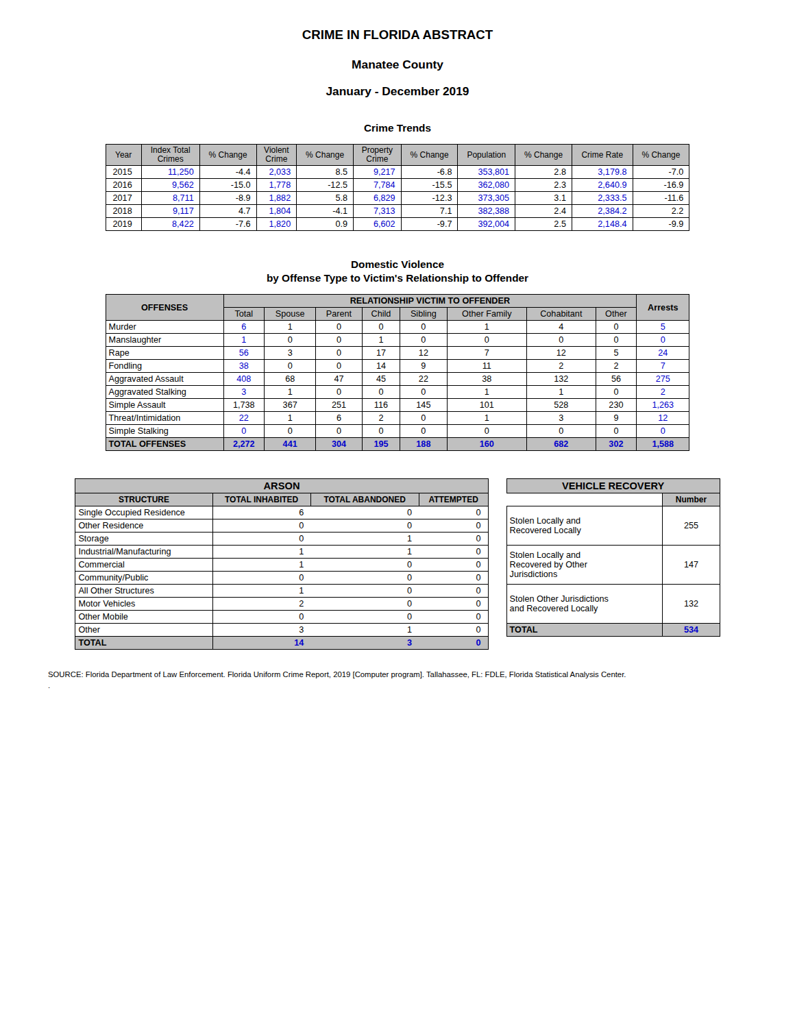CRIME IN FLORIDA ABSTRACT
Manatee County
January - December 2019
Crime Trends
| Year | Index Total Crimes | % Change | Violent Crime | % Change | Property Crime | % Change | Population | % Change | Crime Rate | % Change |
| --- | --- | --- | --- | --- | --- | --- | --- | --- | --- | --- |
| 2015 | 11,250 | -4.4 | 2,033 | 8.5 | 9,217 | -6.8 | 353,801 | 2.8 | 3,179.8 | -7.0 |
| 2016 | 9,562 | -15.0 | 1,778 | -12.5 | 7,784 | -15.5 | 362,080 | 2.3 | 2,640.9 | -16.9 |
| 2017 | 8,711 | -8.9 | 1,882 | 5.8 | 6,829 | -12.3 | 373,305 | 3.1 | 2,333.5 | -11.6 |
| 2018 | 9,117 | 4.7 | 1,804 | -4.1 | 7,313 | 7.1 | 382,388 | 2.4 | 2,384.2 | 2.2 |
| 2019 | 8,422 | -7.6 | 1,820 | 0.9 | 6,602 | -9.7 | 392,004 | 2.5 | 2,148.4 | -9.9 |
Domestic Violence
by Offense Type to Victim's Relationship to Offender
| OFFENSES | RELATIONSHIP VICTIM TO OFFENDER | Arrests |
| --- | --- | --- |
| Total | Spouse | Parent | Child | Sibling | Other Family | Cohabitant | Other |
| Murder | 6 | 1 | 0 | 0 | 0 | 1 | 4 | 0 | 5 |
| Manslaughter | 1 | 0 | 0 | 1 | 0 | 0 | 0 | 0 | 0 |
| Rape | 56 | 3 | 0 | 17 | 12 | 7 | 12 | 5 | 24 |
| Fondling | 38 | 0 | 0 | 14 | 9 | 11 | 2 | 2 | 7 |
| Aggravated Assault | 408 | 68 | 47 | 45 | 22 | 38 | 132 | 56 | 275 |
| Aggravated Stalking | 3 | 1 | 0 | 0 | 0 | 1 | 1 | 0 | 2 |
| Simple Assault | 1,738 | 367 | 251 | 116 | 145 | 101 | 528 | 230 | 1,263 |
| Threat/Intimidation | 22 | 1 | 6 | 2 | 0 | 1 | 3 | 9 | 12 |
| Simple Stalking | 0 | 0 | 0 | 0 | 0 | 0 | 0 | 0 | 0 |
| TOTAL OFFENSES | 2,272 | 441 | 304 | 195 | 188 | 160 | 682 | 302 | 1,588 |
| ARSON |
| --- |
| STRUCTURE | TOTAL INHABITED | TOTAL ABANDONED | ATTEMPTED |
| Single Occupied Residence | 6 | 0 | 0 |
| Other Residence | 0 | 0 | 0 |
| Storage | 0 | 1 | 0 |
| Industrial/Manufacturing | 1 | 1 | 0 |
| Commercial | 1 | 0 | 0 |
| Community/Public | 0 | 0 | 0 |
| All Other Structures | 1 | 0 | 0 |
| Motor Vehicles | 2 | 0 | 0 |
| Other Mobile | 0 | 0 | 0 |
| Other | 3 | 1 | 0 |
| TOTAL | 14 | 3 | 0 |
| VEHICLE RECOVERY |
| --- |
| | Number |
| Stolen Locally and Recovered Locally | 255 |
| Stolen Locally and Recovered by Other Jurisdictions | 147 |
| Stolen Other Jurisdictions and Recovered Locally | 132 |
| TOTAL | 534 |
SOURCE: Florida Department of Law Enforcement. Florida Uniform Crime Report, 2019 [Computer program]. Tallahassee, FL: FDLE, Florida Statistical Analysis Center. .